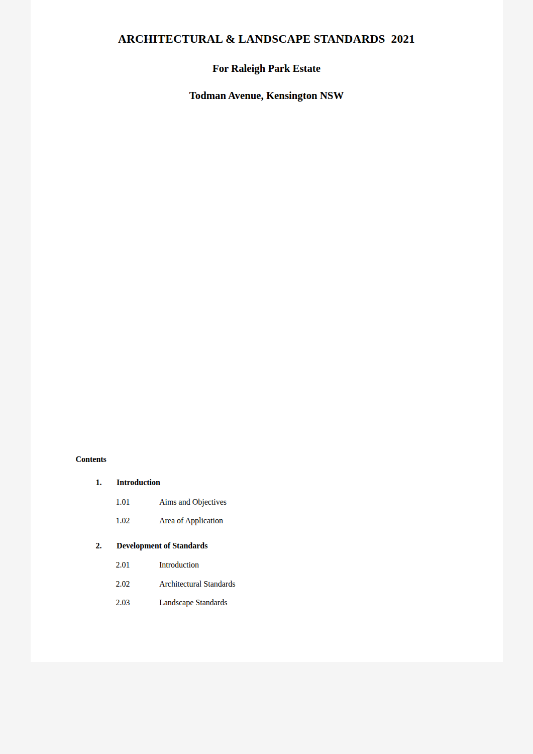ARCHITECTURAL & LANDSCAPE STANDARDS 2021
For Raleigh Park Estate
Todman Avenue, Kensington NSW
Contents
1. Introduction
1.01 Aims and Objectives
1.02 Area of Application
2. Development of Standards
2.01 Introduction
2.02 Architectural Standards
2.03 Landscape Standards